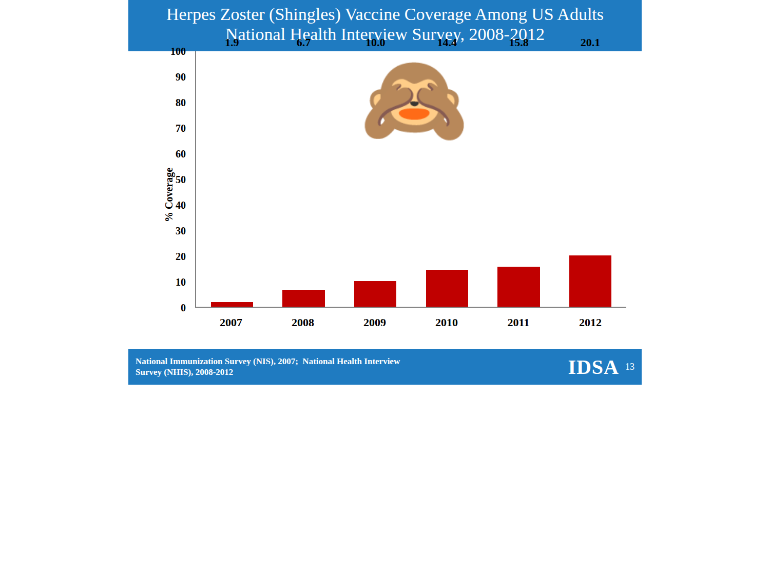Herpes Zoster (Shingles) Vaccine Coverage Among US Adults National Health Interview Survey, 2008-2012
% Coverage
100
90
80
70
60
50
40
30
20
10
0
🙈
1.9
6.7
10.0
14.4
15.8
20.1
2007 2008 2009 2010 2011 2012
National Immunization Survey (NIS), 2007; National Health Interview
Survey (NHIS), 2008-2012
IDSA
13